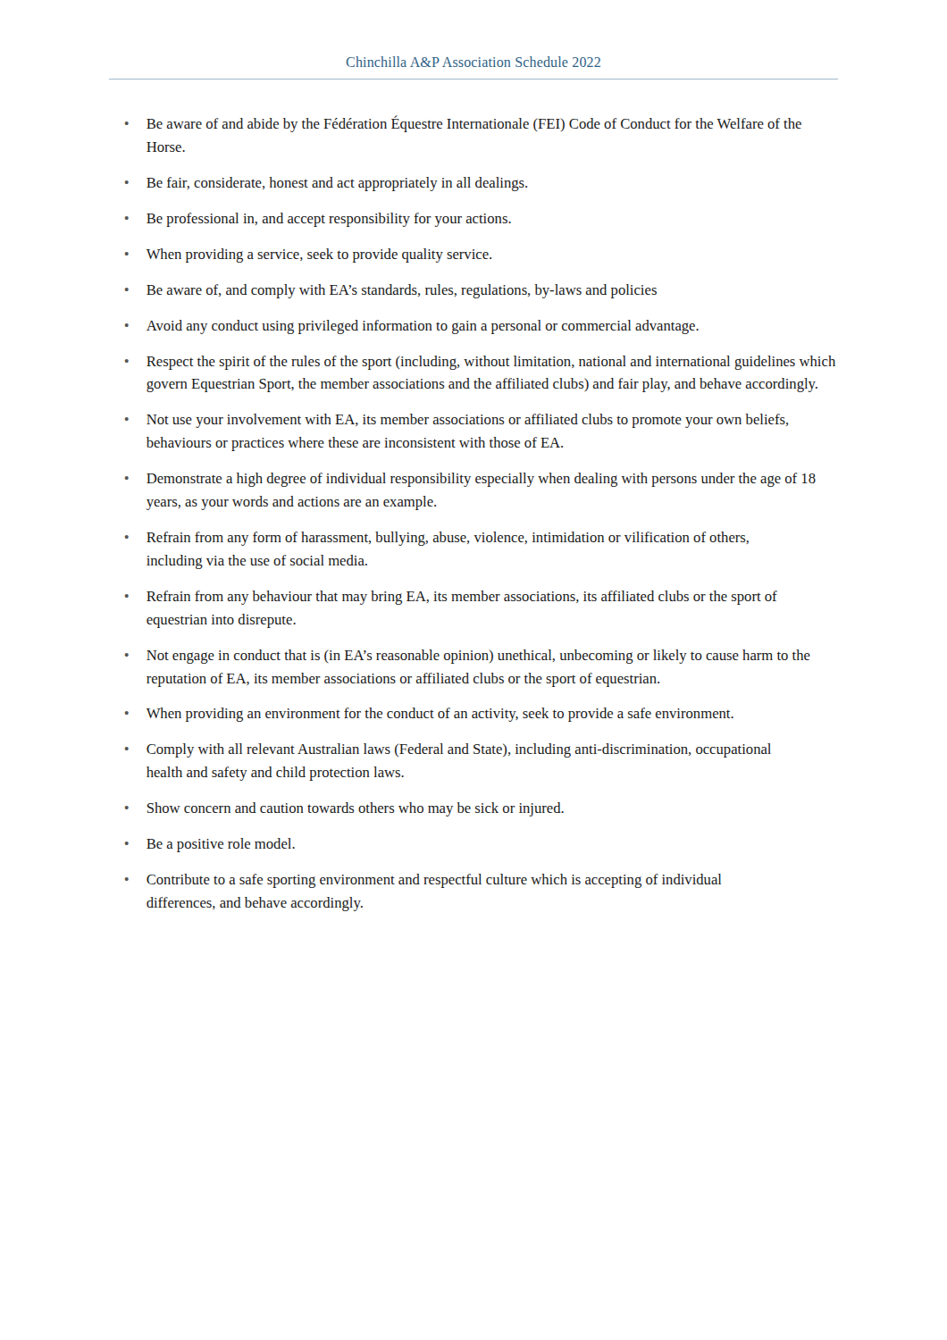Chinchilla A&P Association Schedule 2022
Be aware of and abide by the Fédération Équestre Internationale (FEI) Code of Conduct for the Welfare of the Horse.
Be fair, considerate, honest and act appropriately in all dealings.
Be professional in, and accept responsibility for your actions.
When providing a service, seek to provide quality service.
Be aware of, and comply with EA’s standards, rules, regulations, by-laws and policies
Avoid any conduct using privileged information to gain a personal or commercial advantage.
Respect the spirit of the rules of the sport (including, without limitation, national and international guidelines which govern Equestrian Sport, the member associations and the affiliated clubs) and fair play, and behave accordingly.
Not use your involvement with EA, its member associations or affiliated clubs to promote your own beliefs, behaviours or practices where these are inconsistent with those of EA.
Demonstrate a high degree of individual responsibility especially when dealing with persons under the age of 18 years, as your words and actions are an example.
Refrain from any form of harassment, bullying, abuse, violence, intimidation or vilification of others,
including via the use of social media.
Refrain from any behaviour that may bring EA, its member associations, its affiliated clubs or the sport of
equestrian into disrepute.
Not engage in conduct that is (in EA’s reasonable opinion) unethical, unbecoming or likely to cause harm to the reputation of EA, its member associations or affiliated clubs or the sport of equestrian.
When providing an environment for the conduct of an activity, seek to provide a safe environment.
Comply with all relevant Australian laws (Federal and State), including anti-discrimination, occupational
health and safety and child protection laws.
Show concern and caution towards others who may be sick or injured.
Be a positive role model.
Contribute to a safe sporting environment and respectful culture which is accepting of individual
differences, and behave accordingly.